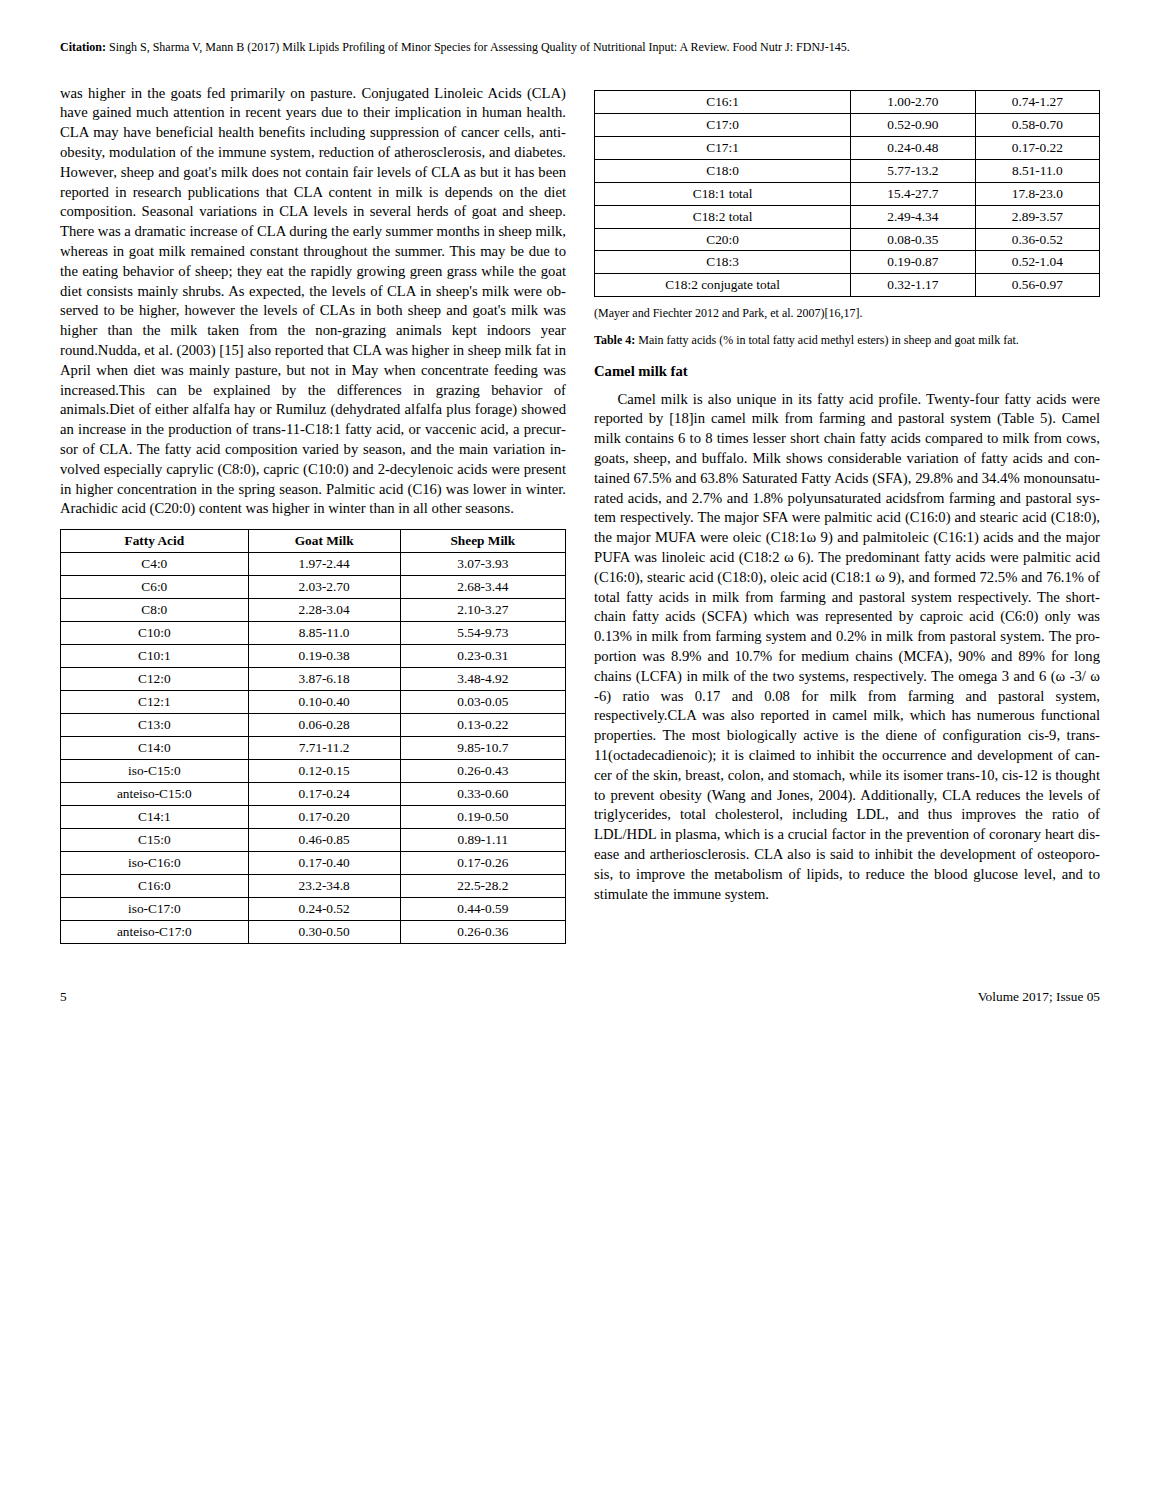Citation: Singh S, Sharma V, Mann B (2017) Milk Lipids Profiling of Minor Species for Assessing Quality of Nutritional Input: A Review. Food Nutr J: FDNJ-145.
was higher in the goats fed primarily on pasture. Conjugated Linoleic Acids (CLA) have gained much attention in recent years due to their implication in human health. CLA may have beneficial health benefits including suppression of cancer cells, anti-obesity, modulation of the immune system, reduction of atherosclerosis, and diabetes. However, sheep and goat's milk does not contain fair levels of CLA as but it has been reported in research publications that CLA content in milk is depends on the diet composition. Seasonal variations in CLA levels in several herds of goat and sheep. There was a dramatic increase of CLA during the early summer months in sheep milk, whereas in goat milk remained constant throughout the summer. This may be due to the eating behavior of sheep; they eat the rapidly growing green grass while the goat diet consists mainly shrubs. As expected, the levels of CLA in sheep's milk were observed to be higher, however the levels of CLAs in both sheep and goat's milk was higher than the milk taken from the non-grazing animals kept indoors year round.Nudda, et al. (2003) [15] also reported that CLA was higher in sheep milk fat in April when diet was mainly pasture, but not in May when concentrate feeding was increased.This can be explained by the differences in grazing behavior of animals.Diet of either alfalfa hay or Rumiluz (dehydrated alfalfa plus forage) showed an increase in the production of trans-11-C18:1 fatty acid, or vaccenic acid, a precursor of CLA. The fatty acid composition varied by season, and the main variation involved especially caprylic (C8:0), capric (C10:0) and 2-decylenoic acids were present in higher concentration in the spring season. Palmitic acid (C16) was lower in winter. Arachidic acid (C20:0) content was higher in winter than in all other seasons.
| Fatty Acid | Goat Milk | Sheep Milk |
| --- | --- | --- |
| C4:0 | 1.97-2.44 | 3.07-3.93 |
| C6:0 | 2.03-2.70 | 2.68-3.44 |
| C8:0 | 2.28-3.04 | 2.10-3.27 |
| C10:0 | 8.85-11.0 | 5.54-9.73 |
| C10:1 | 0.19-0.38 | 0.23-0.31 |
| C12:0 | 3.87-6.18 | 3.48-4.92 |
| C12:1 | 0.10-0.40 | 0.03-0.05 |
| C13:0 | 0.06-0.28 | 0.13-0.22 |
| C14:0 | 7.71-11.2 | 9.85-10.7 |
| iso-C15:0 | 0.12-0.15 | 0.26-0.43 |
| anteiso-C15:0 | 0.17-0.24 | 0.33-0.60 |
| C14:1 | 0.17-0.20 | 0.19-0.50 |
| C15:0 | 0.46-0.85 | 0.89-1.11 |
| iso-C16:0 | 0.17-0.40 | 0.17-0.26 |
| C16:0 | 23.2-34.8 | 22.5-28.2 |
| iso-C17:0 | 0.24-0.52 | 0.44-0.59 |
| anteiso-C17:0 | 0.30-0.50 | 0.26-0.36 |
| C16:1 | 1.00-2.70 | 0.74-1.27 |
| C17:0 | 0.52-0.90 | 0.58-0.70 |
| C17:1 | 0.24-0.48 | 0.17-0.22 |
| C18:0 | 5.77-13.2 | 8.51-11.0 |
| C18:1 total | 15.4-27.7 | 17.8-23.0 |
| C18:2 total | 2.49-4.34 | 2.89-3.57 |
| C20:0 | 0.08-0.35 | 0.36-0.52 |
| C18:3 | 0.19-0.87 | 0.52-1.04 |
| C18:2 conjugate total | 0.32-1.17 | 0.56-0.97 |
(Mayer and Fiechter 2012 and Park, et al. 2007)[16,17].
Table 4: Main fatty acids (% in total fatty acid methyl esters) in sheep and goat milk fat.
Camel milk fat
Camel milk is also unique in its fatty acid profile. Twenty-four fatty acids were reported by [18]in camel milk from farming and pastoral system (Table 5). Camel milk contains 6 to 8 times lesser short chain fatty acids compared to milk from cows, goats, sheep, and buffalo. Milk shows considerable variation of fatty acids and contained 67.5% and 63.8% Saturated Fatty Acids (SFA), 29.8% and 34.4% monounsaturated acids, and 2.7% and 1.8% polyunsaturated acidsfrom farming and pastoral system respectively. The major SFA were palmitic acid (C16:0) and stearic acid (C18:0), the major MUFA were oleic (C18:1ω 9) and palmitoleic (C16:1) acids and the major PUFA was linoleic acid (C18:2 ω 6). The predominant fatty acids were palmitic acid (C16:0), stearic acid (C18:0), oleic acid (C18:1 ω 9), and formed 72.5% and 76.1% of total fatty acids in milk from farming and pastoral system respectively. The short-chain fatty acids (SCFA) which was represented by caproic acid (C6:0) only was 0.13% in milk from farming system and 0.2% in milk from pastoral system. The proportion was 8.9% and 10.7% for medium chains (MCFA), 90% and 89% for long chains (LCFA) in milk of the two systems, respectively. The omega 3 and 6 (ω -3/ ω -6) ratio was 0.17 and 0.08 for milk from farming and pastoral system, respectively.CLA was also reported in camel milk, which has numerous functional properties. The most biologically active is the diene of configuration cis-9, trans-11(octadecadienoic); it is claimed to inhibit the occurrence and development of cancer of the skin, breast, colon, and stomach, while its isomer trans-10, cis-12 is thought to prevent obesity (Wang and Jones, 2004). Additionally, CLA reduces the levels of triglycerides, total cholesterol, including LDL, and thus improves the ratio of LDL/HDL in plasma, which is a crucial factor in the prevention of coronary heart disease and artheriosclerosis. CLA also is said to inhibit the development of osteoporosis, to improve the metabolism of lipids, to reduce the blood glucose level, and to stimulate the immune system.
5
Volume 2017; Issue 05